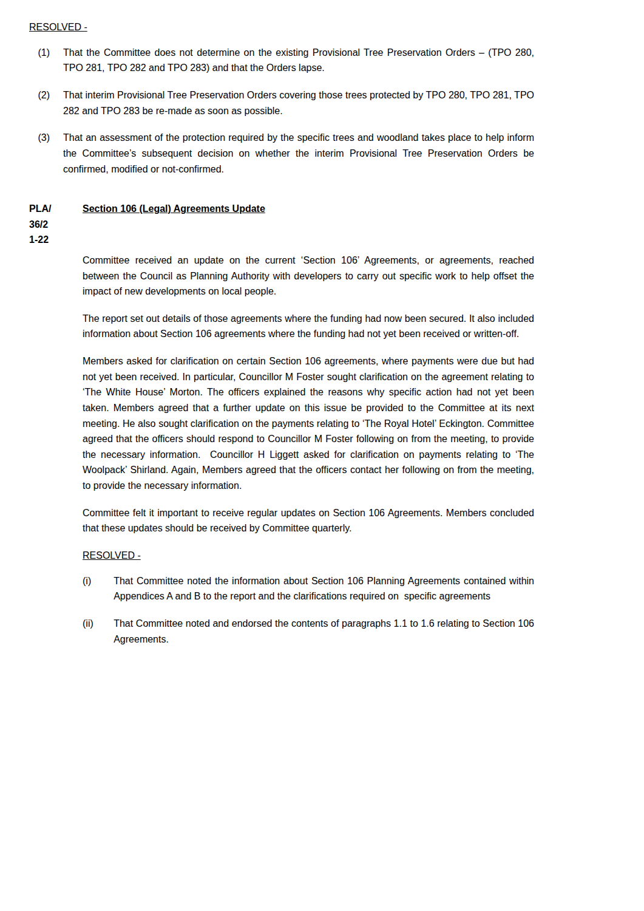RESOLVED -
(1) That the Committee does not determine on the existing Provisional Tree Preservation Orders – (TPO 280, TPO 281, TPO 282 and TPO 283) and that the Orders lapse.
(2) That interim Provisional Tree Preservation Orders covering those trees protected by TPO 280, TPO 281, TPO 282 and TPO 283 be re-made as soon as possible.
(3) That an assessment of the protection required by the specific trees and woodland takes place to help inform the Committee’s subsequent decision on whether the interim Provisional Tree Preservation Orders be confirmed, modified or not-confirmed.
PLA/
36/2
1-22
Section 106 (Legal) Agreements Update
Committee received an update on the current ‘Section 106’ Agreements, or agreements, reached between the Council as Planning Authority with developers to carry out specific work to help offset the impact of new developments on local people.
The report set out details of those agreements where the funding had now been secured. It also included information about Section 106 agreements where the funding had not yet been received or written-off.
Members asked for clarification on certain Section 106 agreements, where payments were due but had not yet been received. In particular, Councillor M Foster sought clarification on the agreement relating to ‘The White House’ Morton. The officers explained the reasons why specific action had not yet been taken. Members agreed that a further update on this issue be provided to the Committee at its next meeting. He also sought clarification on the payments relating to ‘The Royal Hotel’ Eckington. Committee agreed that the officers should respond to Councillor M Foster following on from the meeting, to provide the necessary information. Councillor H Liggett asked for clarification on payments relating to ‘The Woolpack’ Shirland. Again, Members agreed that the officers contact her following on from the meeting, to provide the necessary information.
Committee felt it important to receive regular updates on Section 106 Agreements. Members concluded that these updates should be received by Committee quarterly.
RESOLVED -
(i) That Committee noted the information about Section 106 Planning Agreements contained within Appendices A and B to the report and the clarifications required on specific agreements
(ii) That Committee noted and endorsed the contents of paragraphs 1.1 to 1.6 relating to Section 106 Agreements.